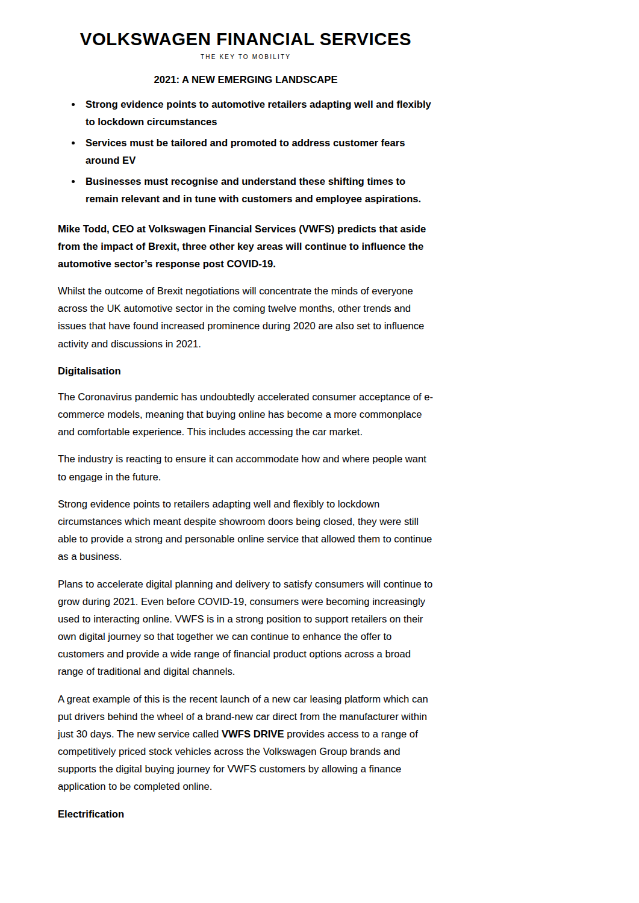VOLKSWAGEN FINANCIAL SERVICES
The Key to Mobility
2021: A NEW EMERGING LANDSCAPE
Strong evidence points to automotive retailers adapting well and flexibly to lockdown circumstances
Services must be tailored and promoted to address customer fears around EV
Businesses must recognise and understand these shifting times to remain relevant and in tune with customers and employee aspirations.
Mike Todd, CEO at Volkswagen Financial Services (VWFS) predicts that aside from the impact of Brexit, three other key areas will continue to influence the automotive sector’s response post COVID-19.
Whilst the outcome of Brexit negotiations will concentrate the minds of everyone across the UK automotive sector in the coming twelve months, other trends and issues that have found increased prominence during 2020 are also set to influence activity and discussions in 2021.
Digitalisation
The Coronavirus pandemic has undoubtedly accelerated consumer acceptance of e-commerce models, meaning that buying online has become a more commonplace and comfortable experience. This includes accessing the car market.
The industry is reacting to ensure it can accommodate how and where people want to engage in the future.
Strong evidence points to retailers adapting well and flexibly to lockdown circumstances which meant despite showroom doors being closed, they were still able to provide a strong and personable online service that allowed them to continue as a business.
Plans to accelerate digital planning and delivery to satisfy consumers will continue to grow during 2021. Even before COVID-19, consumers were becoming increasingly used to interacting online. VWFS is in a strong position to support retailers on their own digital journey so that together we can continue to enhance the offer to customers and provide a wide range of financial product options across a broad range of traditional and digital channels.
A great example of this is the recent launch of a new car leasing platform which can put drivers behind the wheel of a brand-new car direct from the manufacturer within just 30 days. The new service called VWFS DRIVE provides access to a range of competitively priced stock vehicles across the Volkswagen Group brands and supports the digital buying journey for VWFS customers by allowing a finance application to be completed online.
Electrification